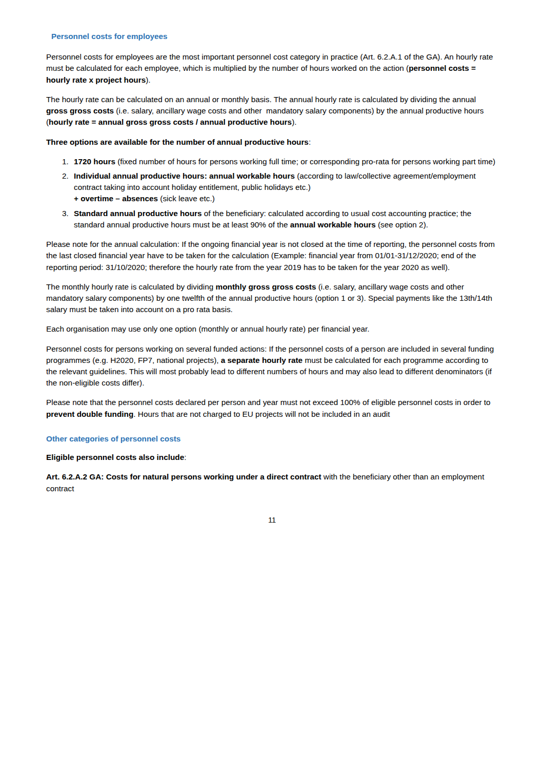Personnel costs for employees
Personnel costs for employees are the most important personnel cost category in practice (Art. 6.2.A.1 of the GA). An hourly rate must be calculated for each employee, which is multiplied by the number of hours worked on the action (personnel costs = hourly rate x project hours).
The hourly rate can be calculated on an annual or monthly basis. The annual hourly rate is calculated by dividing the annual gross gross costs (i.e. salary, ancillary wage costs and other mandatory salary components) by the annual productive hours (hourly rate = annual gross gross costs / annual productive hours).
Three options are available for the number of annual productive hours:
1720 hours (fixed number of hours for persons working full time; or corresponding pro-rata for persons working part time)
Individual annual productive hours: annual workable hours (according to law/collective agreement/employment contract taking into account holiday entitlement, public holidays etc.)
+ overtime – absences (sick leave etc.)
Standard annual productive hours of the beneficiary: calculated according to usual cost accounting practice; the standard annual productive hours must be at least 90% of the annual workable hours (see option 2).
Please note for the annual calculation: If the ongoing financial year is not closed at the time of reporting, the personnel costs from the last closed financial year have to be taken for the calculation (Example: financial year from 01/01-31/12/2020; end of the reporting period: 31/10/2020; therefore the hourly rate from the year 2019 has to be taken for the year 2020 as well).
The monthly hourly rate is calculated by dividing monthly gross gross costs (i.e. salary, ancillary wage costs and other mandatory salary components) by one twelfth of the annual productive hours (option 1 or 3). Special payments like the 13th/14th salary must be taken into account on a pro rata basis.
Each organisation may use only one option (monthly or annual hourly rate) per financial year.
Personnel costs for persons working on several funded actions: If the personnel costs of a person are included in several funding programmes (e.g. H2020, FP7, national projects), a separate hourly rate must be calculated for each programme according to the relevant guidelines. This will most probably lead to different numbers of hours and may also lead to different denominators (if the non-eligible costs differ).
Please note that the personnel costs declared per person and year must not exceed 100% of eligible personnel costs in order to prevent double funding. Hours that are not charged to EU projects will not be included in an audit
Other categories of personnel costs
Eligible personnel costs also include:
Art. 6.2.A.2 GA: Costs for natural persons working under a direct contract with the beneficiary other than an employment contract
11